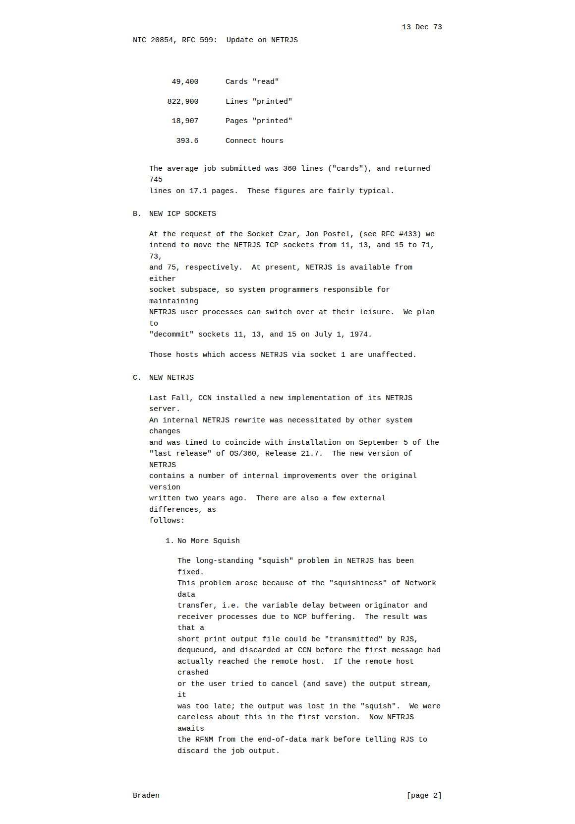13 Dec 73
NIC 20854, RFC 599:  Update on NETRJS
| 49,400 | Cards "read" |
| 822,900 | Lines "printed" |
| 18,907 | Pages "printed" |
| 393.6 | Connect hours |
The average job submitted was 360 lines ("cards"), and returned 745
lines on 17.1 pages.  These figures are fairly typical.
B. NEW ICP SOCKETS
At the request of the Socket Czar, Jon Postel, (see RFC #433) we
intend to move the NETRJS ICP sockets from 11, 13, and 15 to 71, 73,
and 75, respectively.  At present, NETRJS is available from either
socket subspace, so system programmers responsible for maintaining
NETRJS user processes can switch over at their leisure.  We plan to
"decommit" sockets 11, 13, and 15 on July 1, 1974.
Those hosts which access NETRJS via socket 1 are unaffected.
C. NEW NETRJS
Last Fall, CCN installed a new implementation of its NETRJS server.
An internal NETRJS rewrite was necessitated by other system changes
and was timed to coincide with installation on September 5 of the
"last release" of OS/360, Release 21.7.  The new version of NETRJS
contains a number of internal improvements over the original version
written two years ago.  There are also a few external differences, as
follows:
1. No More Squish
The long-standing "squish" problem in NETRJS has been fixed.
This problem arose because of the "squishiness" of Network data
transfer, i.e. the variable delay between originator and
receiver processes due to NCP buffering.  The result was that a
short print output file could be "transmitted" by RJS,
dequeued, and discarded at CCN before the first message had
actually reached the remote host.  If the remote host crashed
or the user tried to cancel (and save) the output stream, it
was too late; the output was lost in the "squish".  We were
careless about this in the first version.  Now NETRJS awaits
the RFNM from the end-of-data mark before telling RJS to
discard the job output.
Braden
[page 2]